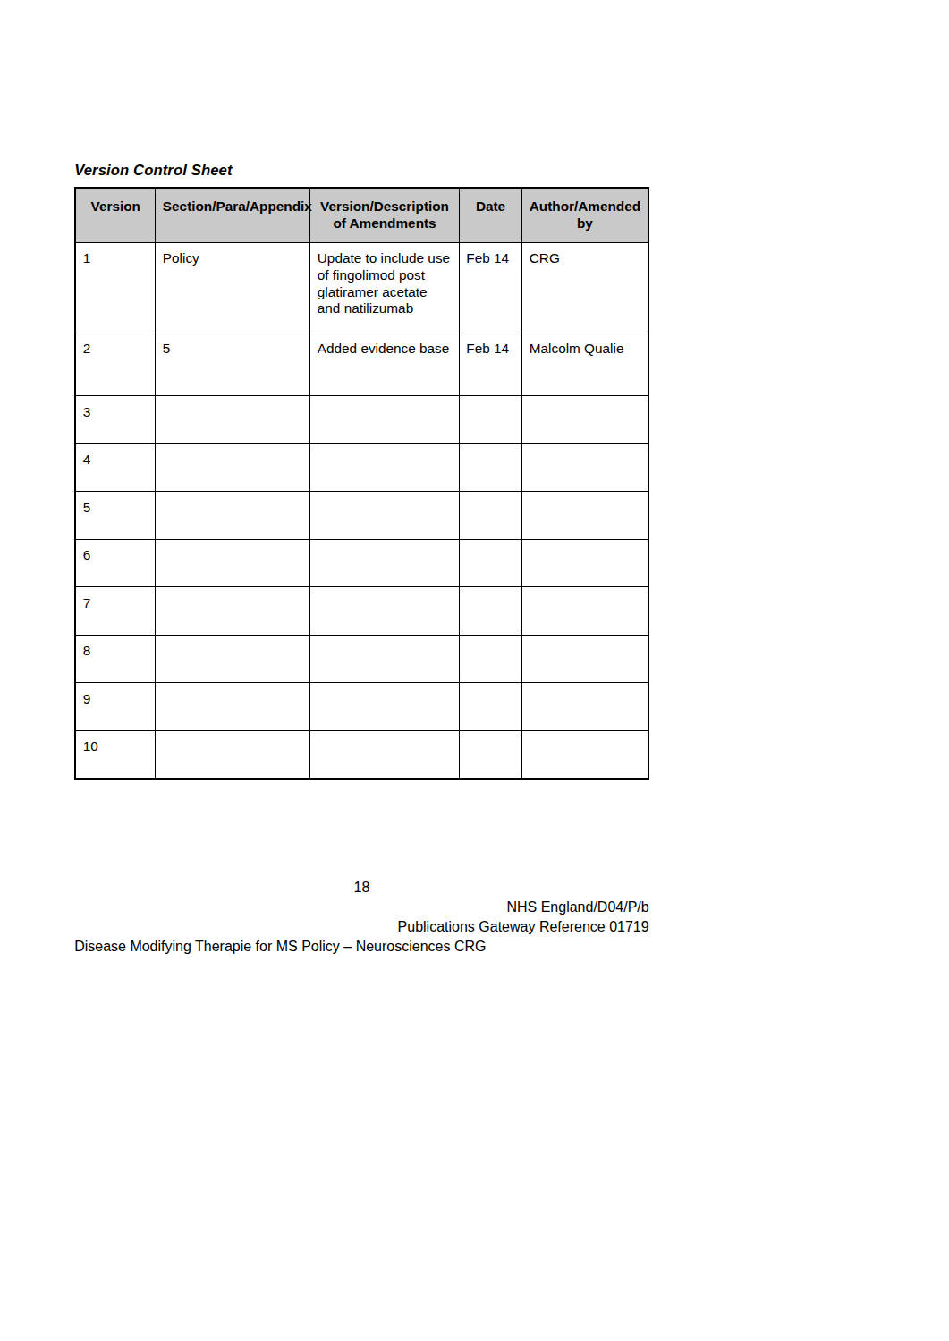Version Control Sheet
| Version | Section/Para/Appendix | Version/Description of Amendments | Date | Author/Amended by |
| --- | --- | --- | --- | --- |
| 1 | Policy | Update to include use of fingolimod post glatiramer acetate and natilizumab | Feb 14 | CRG |
| 2 | 5 | Added evidence base | Feb 14 | Malcolm Qualie |
| 3 | | | | |
| 4 | | | | |
| 5 | | | | |
| 6 | | | | |
| 7 | | | | |
| 8 | | | | |
| 9 | | | | |
| 10 | | | | |
18
NHS England/D04/P/b
Publications Gateway Reference 01719
Disease Modifying Therapie for MS Policy – Neurosciences CRG